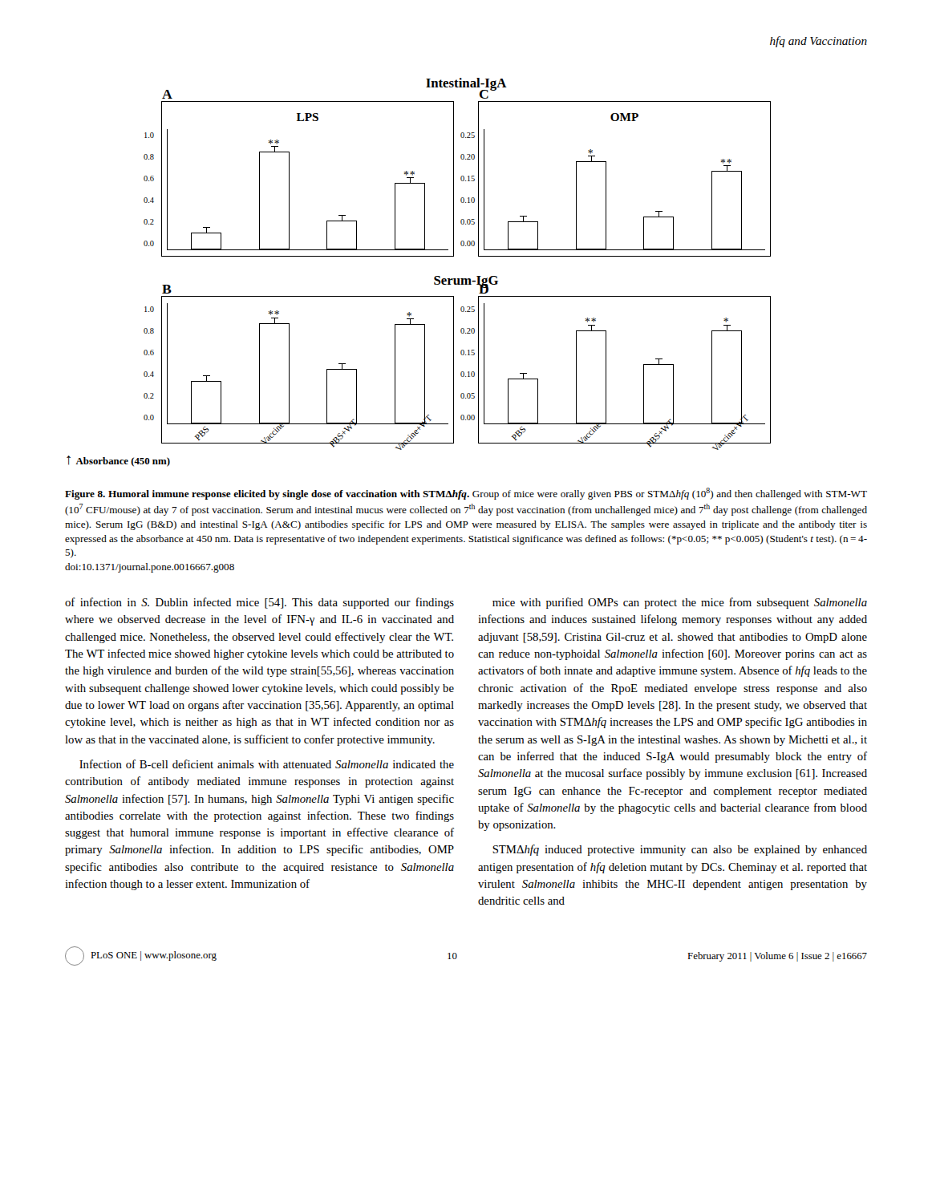hfq and Vaccination
Intestinal-IgA
A
LPS
1.00.80.60.40.20.0
**
**
C
OMP
0.250.200.150.100.050.00
*
**
Serum-IgG
B
1.00.80.60.40.20.0
**
*
PBS Vaccine PBS+WT Vaccine+WT
D
0.250.200.150.100.050.00
**
*
PBS Vaccine PBS+WT Vaccine+WT
↑ Absorbance (450 nm)
Figure 8. Humoral immune response elicited by single dose of vaccination with STMΔhfq. Group of mice were orally given PBS or STMΔhfq (108) and then challenged with STM-WT (107 CFU/mouse) at day 7 of post vaccination. Serum and intestinal mucus were collected on 7th day post vaccination (from unchallenged mice) and 7th day post challenge (from challenged mice). Serum IgG (B&D) and intestinal S-IgA (A&C) antibodies specific for LPS and OMP were measured by ELISA. The samples were assayed in triplicate and the antibody titer is expressed as the absorbance at 450 nm. Data is representative of two independent experiments. Statistical significance was defined as follows: (*p<0.05; ** p<0.005) (Student's t test). (n = 4-5).
doi:10.1371/journal.pone.0016667.g008
of infection in S. Dublin infected mice [54]. This data supported our findings where we observed decrease in the level of IFN-γ and IL-6 in vaccinated and challenged mice. Nonetheless, the observed level could effectively clear the WT. The WT infected mice showed higher cytokine levels which could be attributed to the high virulence and burden of the wild type strain[55,56], whereas vaccination with subsequent challenge showed lower cytokine levels, which could possibly be due to lower WT load on organs after vaccination [35,56]. Apparently, an optimal cytokine level, which is neither as high as that in WT infected condition nor as low as that in the vaccinated alone, is sufficient to confer protective immunity.
Infection of B-cell deficient animals with attenuated Salmonella indicated the contribution of antibody mediated immune responses in protection against Salmonella infection [57]. In humans, high Salmonella Typhi Vi antigen specific antibodies correlate with the protection against infection. These two findings suggest that humoral immune response is important in effective clearance of primary Salmonella infection. In addition to LPS specific antibodies, OMP specific antibodies also contribute to the acquired resistance to Salmonella infection though to a lesser extent. Immunization of
mice with purified OMPs can protect the mice from subsequent Salmonella infections and induces sustained lifelong memory responses without any added adjuvant [58,59]. Cristina Gil-cruz et al. showed that antibodies to OmpD alone can reduce non-typhoidal Salmonella infection [60]. Moreover porins can act as activators of both innate and adaptive immune system. Absence of hfq leads to the chronic activation of the RpoE mediated envelope stress response and also markedly increases the OmpD levels [28]. In the present study, we observed that vaccination with STMΔhfq increases the LPS and OMP specific IgG antibodies in the serum as well as S-IgA in the intestinal washes. As shown by Michetti et al., it can be inferred that the induced S-IgA would presumably block the entry of Salmonella at the mucosal surface possibly by immune exclusion [61]. Increased serum IgG can enhance the Fc-receptor and complement receptor mediated uptake of Salmonella by the phagocytic cells and bacterial clearance from blood by opsonization.
STMΔhfq induced protective immunity can also be explained by enhanced antigen presentation of hfq deletion mutant by DCs. Cheminay et al. reported that virulent Salmonella inhibits the MHC-II dependent antigen presentation by dendritic cells and
PLoS ONE | www.plosone.org
10
February 2011 | Volume 6 | Issue 2 | e16667